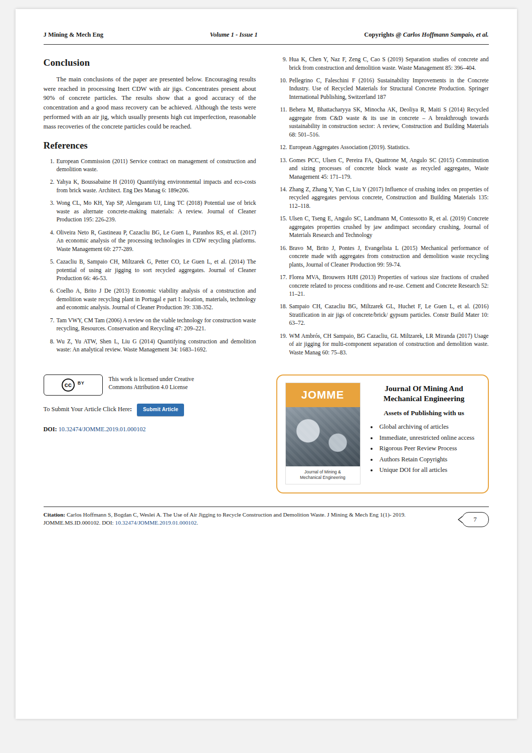J Mining & Mech Eng
Volume 1 - Issue 1
Copyrights @ Carlos Hoffmann Sampaio, et al.
Conclusion
The main conclusions of the paper are presented below. Encouraging results were reached in processing Inert CDW with air jigs. Concentrates present about 90% of concrete particles. The results show that a good accuracy of the concentration and a good mass recovery can be achieved. Although the tests were performed with an air jig, which usually presents high cut imperfection, reasonable mass recoveries of the concrete particles could be reached.
References
European Commission (2011) Service contract on management of construction and demolition waste.
Yahya K, Boussabaine H (2010) Quantifying environmental impacts and eco-costs from brick waste. Architect. Eng Des Manag 6: 189e206.
Wong CL, Mo KH, Yap SP, Alengaram UJ, Ling TC (2018) Potential use of brick waste as alternate concrete-making materials: A review. Journal of Cleaner Production 195: 226-239.
Oliveira Neto R, Gastineau P, Cazacliu BG, Le Guen L, Paranhos RS, et al. (2017) An economic analysis of the processing technologies in CDW recycling platforms. Waste Management 60: 277-289.
Cazacliu B, Sampaio CH, Miltzarek G, Petter CO, Le Guen L, et al. (2014) The potential of using air jigging to sort recycled aggregates. Journal of Cleaner Production 66: 46-53.
Coelho A, Brito J De (2013) Economic viability analysis of a construction and demolition waste recycling plant in Portugal e part I: location, materials, technology and economic analysis. Journal of Cleaner Production 39: 338-352.
Tam VWY, CM Tam (2006) A review on the viable technology for construction waste recycling, Resources. Conservation and Recycling 47: 209–221.
Wu Z, Yu ATW, Shen L, Liu G (2014) Quantifying construction and demolition waste: An analytical review. Waste Management 34: 1683–1692.
Hua K, Chen Y, Naz F, Zeng C, Cao S (2019) Separation studies of concrete and brick from construction and demolition waste. Waste Management 85: 396–404.
Pellegrino C, Faleschini F (2016) Sustainability Improvements in the Concrete Industry. Use of Recycled Materials for Structural Concrete Production. Springer International Publishing, Switzerland 187
Behera M, Bhattacharyya SK, Minocha AK, Deoliya R, Maiti S (2014) Recycled aggregate from C&D waste & its use in concrete – A breakthrough towards sustainability in construction sector: A review, Construction and Building Materials 68: 501–516.
European Aggregates Association (2019). Statistics.
Gomes PCC, Ulsen C, Pereira FA, Quattrone M, Angulo SC (2015) Comminution and sizing processes of concrete block waste as recycled aggregates, Waste Management 45: 171–179.
Zhang Z, Zhang Y, Yan C, Liu Y (2017) Influence of crushing index on properties of recycled aggregates pervious concrete, Construction and Building Materials 135: 112–118.
Ulsen C, Tseng E, Angulo SC, Landmann M, Contessotto R, et al. (2019) Concrete aggregates properties crushed by jaw andimpact secondary crushing, Journal of Materials Research and Technology
Bravo M, Brito J, Pontes J, Evangelista L (2015) Mechanical performance of concrete made with aggregates from construction and demolition waste recycling plants, Journal of Cleaner Production 99: 59-74.
Florea MVA, Brouwers HJH (2013) Properties of various size fractions of crushed concrete related to process conditions and re-use. Cement and Concrete Research 52: 11–21.
Sampaio CH, Cazacliu BG, Miltzarek GL, Huchet F, Le Guen L, et al. (2016) Stratification in air jigs of concrete/brick/ gypsum particles. Constr Build Mater 10: 63–72.
WM Ambrós, CH Sampaio, BG Cazacliu, GL Miltzarek, LR Miranda (2017) Usage of air jigging for multi-component separation of construction and demolition waste. Waste Manag 60: 75–83.
cc
BY
This work is licensed under Creative
Commons Attribution 4.0 License
To Submit Your Article Click Here: Submit Article
DOI: 10.32474/JOMME.2019.01.000102
JOMME
Journal of Mining &
Mechanical Engineering
Journal Of Mining And
Mechanical Engineering
Assets of Publishing with us
Global archiving of articles
Immediate, unrestricted online access
Rigorous Peer Review Process
Authors Retain Copyrights
Unique DOI for all articles
Citation: Carlos Hoffmann S, Bogdan C, Weslei A. The Use of Air Jigging to Recycle Construction and Demolition Waste. J Mining & Mech Eng 1(1)- 2019. JOMME.MS.ID.000102. DOI: 10.32474/JOMME.2019.01.000102.
7